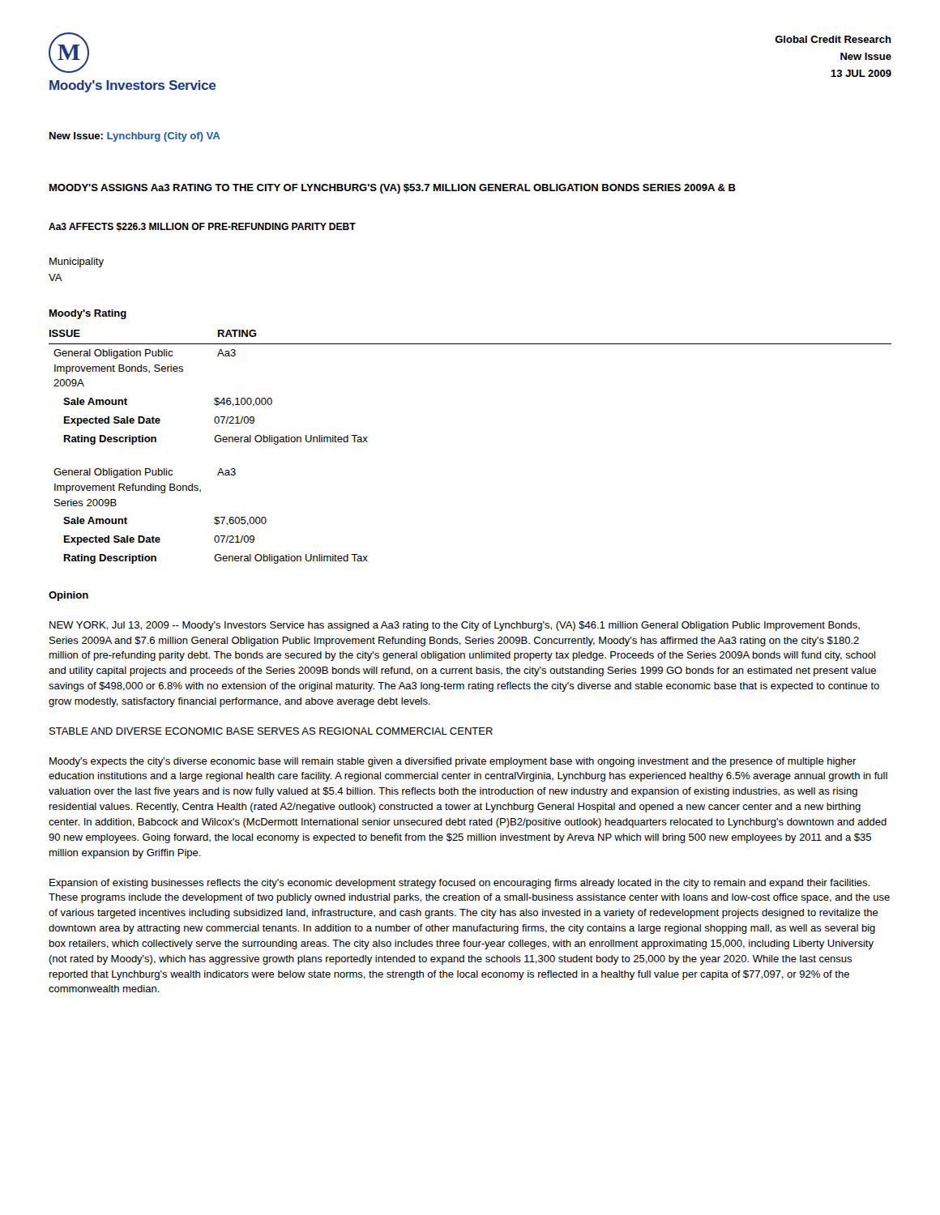M
Moody's Investors Service
Global Credit Research
New Issue
13 JUL 2009
New Issue: Lynchburg (City of) VA
MOODY'S ASSIGNS Aa3 RATING TO THE CITY OF LYNCHBURG'S (VA) $53.7 MILLION GENERAL OBLIGATION BONDS SERIES 2009A & B
Aa3 AFFECTS $226.3 MILLION OF PRE-REFUNDING PARITY DEBT
Municipality
VA
Moody's Rating
| ISSUE | RATING |
| --- | --- |
| General Obligation Public Improvement Bonds, Series 2009A | Aa3 |
| Sale Amount | $46,100,000 |
| Expected Sale Date | 07/21/09 |
| Rating Description | General Obligation Unlimited Tax |
| General Obligation Public Improvement Refunding Bonds, Series 2009B | Aa3 |
| Sale Amount | $7,605,000 |
| Expected Sale Date | 07/21/09 |
| Rating Description | General Obligation Unlimited Tax |
Opinion
NEW YORK, Jul 13, 2009 -- Moody's Investors Service has assigned a Aa3 rating to the City of Lynchburg's, (VA) $46.1 million General Obligation Public Improvement Bonds, Series 2009A and $7.6 million General Obligation Public Improvement Refunding Bonds, Series 2009B. Concurrently, Moody's has affirmed the Aa3 rating on the city's $180.2 million of pre-refunding parity debt. The bonds are secured by the city's general obligation unlimited property tax pledge. Proceeds of the Series 2009A bonds will fund city, school and utility capital projects and proceeds of the Series 2009B bonds will refund, on a current basis, the city's outstanding Series 1999 GO bonds for an estimated net present value savings of $498,000 or 6.8% with no extension of the original maturity. The Aa3 long-term rating reflects the city's diverse and stable economic base that is expected to continue to grow modestly, satisfactory financial performance, and above average debt levels.
STABLE AND DIVERSE ECONOMIC BASE SERVES AS REGIONAL COMMERCIAL CENTER
Moody's expects the city's diverse economic base will remain stable given a diversified private employment base with ongoing investment and the presence of multiple higher education institutions and a large regional health care facility. A regional commercial center in centralVirginia, Lynchburg has experienced healthy 6.5% average annual growth in full valuation over the last five years and is now fully valued at $5.4 billion. This reflects both the introduction of new industry and expansion of existing industries, as well as rising residential values. Recently, Centra Health (rated A2/negative outlook) constructed a tower at Lynchburg General Hospital and opened a new cancer center and a new birthing center. In addition, Babcock and Wilcox's (McDermott International senior unsecured debt rated (P)B2/positive outlook) headquarters relocated to Lynchburg's downtown and added 90 new employees. Going forward, the local economy is expected to benefit from the $25 million investment by Areva NP which will bring 500 new employees by 2011 and a $35 million expansion by Griffin Pipe.
Expansion of existing businesses reflects the city's economic development strategy focused on encouraging firms already located in the city to remain and expand their facilities. These programs include the development of two publicly owned industrial parks, the creation of a small-business assistance center with loans and low-cost office space, and the use of various targeted incentives including subsidized land, infrastructure, and cash grants. The city has also invested in a variety of redevelopment projects designed to revitalize the downtown area by attracting new commercial tenants. In addition to a number of other manufacturing firms, the city contains a large regional shopping mall, as well as several big box retailers, which collectively serve the surrounding areas. The city also includes three four-year colleges, with an enrollment approximating 15,000, including Liberty University (not rated by Moody's), which has aggressive growth plans reportedly intended to expand the schools 11,300 student body to 25,000 by the year 2020. While the last census reported that Lynchburg's wealth indicators were below state norms, the strength of the local economy is reflected in a healthy full value per capita of $77,097, or 92% of the commonwealth median.